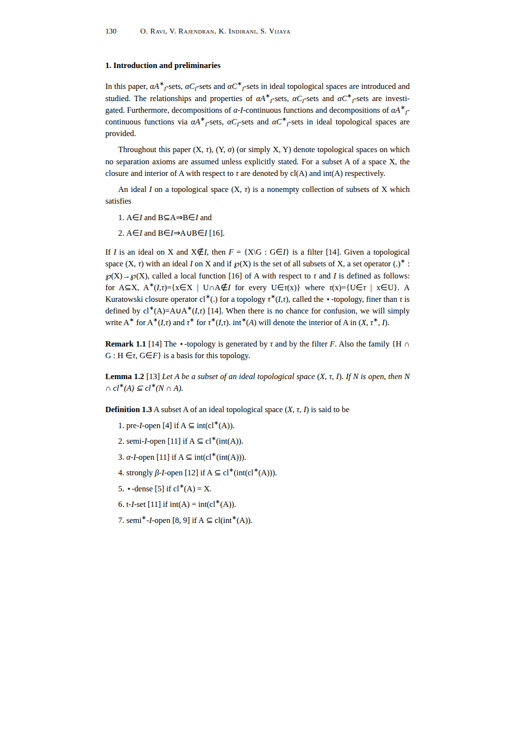130 O. Ravi, V. Rajendran, K. Indirani, S. Vijaya
1. Introduction and preliminaries
In this paper, αA∗I-sets, αCI-sets and αC∗I-sets in ideal topological spaces are introduced and studied. The relationships and properties of αA∗I-sets, αCI-sets and αC∗I-sets are investigated. Furthermore, decompositions of α-I-continuous functions and decompositions of αA∗I-continuous functions via αA∗I-sets, αCI-sets and αC∗I-sets in ideal topological spaces are provided.
Throughout this paper (X, τ), (Y, σ) (or simply X, Y) denote topological spaces on which no separation axioms are assumed unless explicitly stated. For a subset A of a space X, the closure and interior of A with respect to τ are denoted by cl(A) and int(A) respectively.
An ideal I on a topological space (X, τ) is a nonempty collection of subsets of X which satisfies
A∈I and B⊆A⇒B∈I and
A∈I and B∈I⇒A∪B∈I [16].
If I is an ideal on X and X∉I, then F = {X\G : G∈I} is a filter [14]. Given a topological space (X, τ) with an ideal I on X and if ℘(X) is the set of all subsets of X, a set operator (.)∗ : ℘(X)→℘(X), called a local function [16] of A with respect to τ and I is defined as follows: for A⊆X, A∗(I,τ)={x∈X | U∩A∉I for every U∈τ(x)} where τ(x)={U∈τ | x∈U}. A Kuratowski closure operator cl∗(.) for a topology τ∗(I,τ), called the ⋆-topology, finer than τ is defined by cl∗(A)=A∪A∗(I,τ) [14]. When there is no chance for confusion, we will simply write A∗ for A∗(I,τ) and τ∗ for τ∗(I,τ). int∗(A) will denote the interior of A in (X, τ∗, I).
Remark 1.1 [14] The ⋆-topology is generated by τ and by the filter F. Also the family {H ∩ G : H ∈τ, G∈F} is a basis for this topology.
Lemma 1.2 [13] Let A be a subset of an ideal topological space (X, τ, I). If N is open, then N ∩ cl∗(A) ⊆ cl∗(N ∩ A).
Definition 1.3 A subset A of an ideal topological space (X, τ, I) is said to be
pre-I-open [4] if A ⊆ int(cl∗(A)).
semi-I-open [11] if A ⊆ cl∗(int(A)).
α-I-open [11] if A ⊆ int(cl∗(int(A))).
strongly β-I-open [12] if A ⊆ cl∗(int(cl∗(A))).
⋆-dense [5] if cl∗(A) = X.
t-I-set [11] if int(A) = int(cl∗(A)).
semi∗-I-open [8, 9] if A ⊆ cl(int∗(A)).